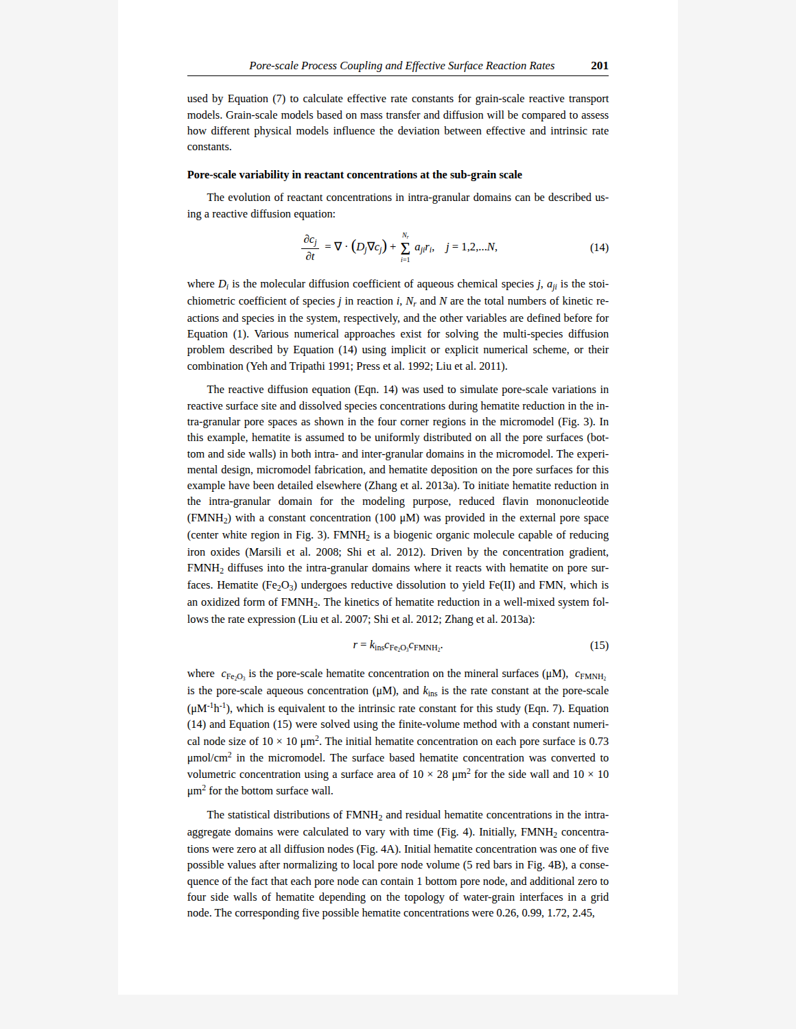Pore-scale Process Coupling and Effective Surface Reaction Rates 201
used by Equation (7) to calculate effective rate constants for grain-scale reactive transport models. Grain-scale models based on mass transfer and diffusion will be compared to assess how different physical models influence the deviation between effective and intrinsic rate constants.
Pore-scale variability in reactant concentrations at the sub-grain scale
The evolution of reactant concentrations in intra-granular domains can be described using a reactive diffusion equation:
∂cj∂t = ∇ · (Dj∇cj) + Nr Σi=1 ajiri, j = 1,2,...N,
(14)
where Di is the molecular diffusion coefficient of aqueous chemical species j, aji is the stoichiometric coefficient of species j in reaction i, Nr and N are the total numbers of kinetic reactions and species in the system, respectively, and the other variables are defined before for Equation (1). Various numerical approaches exist for solving the multi-species diffusion problem described by Equation (14) using implicit or explicit numerical scheme, or their combination (Yeh and Tripathi 1991; Press et al. 1992; Liu et al. 2011).
The reactive diffusion equation (Eqn. 14) was used to simulate pore-scale variations in reactive surface site and dissolved species concentrations during hematite reduction in the intra-granular pore spaces as shown in the four corner regions in the micromodel (Fig. 3). In this example, hematite is assumed to be uniformly distributed on all the pore surfaces (bottom and side walls) in both intra- and inter-granular domains in the micromodel. The experimental design, micromodel fabrication, and hematite deposition on the pore surfaces for this example have been detailed elsewhere (Zhang et al. 2013a). To initiate hematite reduction in the intra-granular domain for the modeling purpose, reduced flavin mononucleotide (FMNH2) with a constant concentration (100 μM) was provided in the external pore space (center white region in Fig. 3). FMNH2 is a biogenic organic molecule capable of reducing iron oxides (Marsili et al. 2008; Shi et al. 2012). Driven by the concentration gradient, FMNH2 diffuses into the intra-granular domains where it reacts with hematite on pore surfaces. Hematite (Fe2O3) undergoes reductive dissolution to yield Fe(II) and FMN, which is an oxidized form of FMNH2. The kinetics of hematite reduction in a well-mixed system follows the rate expression (Liu et al. 2007; Shi et al. 2012; Zhang et al. 2013a):
r = kinscFe2 O3cFMNH2.
(15)
where cFe2 O3 is the pore-scale hematite concentration on the mineral surfaces (μM), cFMNH2 is the pore-scale aqueous concentration (μM), and kins is the rate constant at the pore-scale (μM-1h-1), which is equivalent to the intrinsic rate constant for this study (Eqn. 7). Equation (14) and Equation (15) were solved using the finite-volume method with a constant numerical node size of 10 × 10 μm2. The initial hematite concentration on each pore surface is 0.73 μmol/cm2 in the micromodel. The surface based hematite concentration was converted to volumetric concentration using a surface area of 10 × 28 μm2 for the side wall and 10 × 10 μm2 for the bottom surface wall.
The statistical distributions of FMNH2 and residual hematite concentrations in the intra-aggregate domains were calculated to vary with time (Fig. 4). Initially, FMNH2 concentrations were zero at all diffusion nodes (Fig. 4A). Initial hematite concentration was one of five possible values after normalizing to local pore node volume (5 red bars in Fig. 4B), a consequence of the fact that each pore node can contain 1 bottom pore node, and additional zero to four side walls of hematite depending on the topology of water-grain interfaces in a grid node. The corresponding five possible hematite concentrations were 0.26, 0.99, 1.72, 2.45,